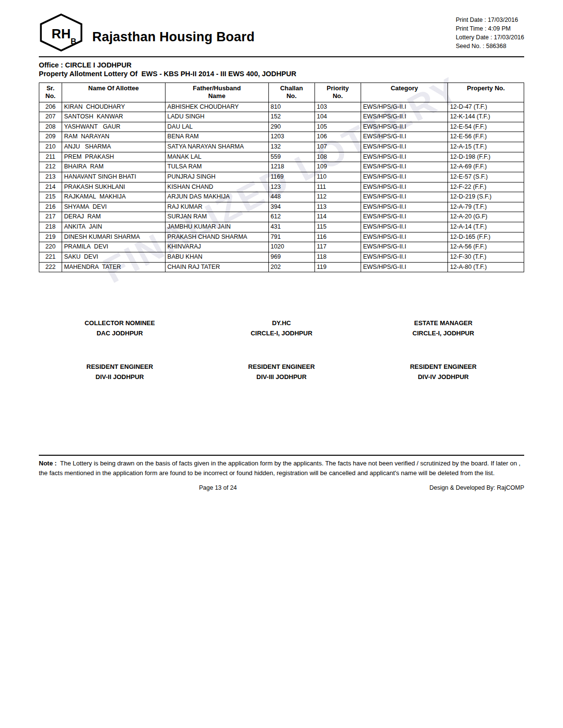FINALIZED LOTTERY
RH B
Rajasthan Housing Board
Print Date : 17/03/2016
Print Time : 4:09 PM
Lottery Date : 17/03/2016
Seed No. : 586368
Office : CIRCLE I JODHPUR
Property Allotment Lottery Of EWS - KBS PH-II 2014 - III EWS 400, JODHPUR
| Sr. No. | Name Of Allottee | Father/Husband Name | Challan No. | Priority No. | Category | Property No. |
| --- | --- | --- | --- | --- | --- | --- |
| 206 | KIRAN CHOUDHARY | ABHISHEK CHOUDHARY | 810 | 103 | EWS/HPS/G-II.I | 12-D-47 (T.F.) |
| 207 | SANTOSH KANWAR | LADU SINGH | 152 | 104 | EWS/HPS/G-II.I | 12-K-144 (T.F.) |
| 208 | YASHWANT GAUR | DAU LAL | 290 | 105 | EWS/HPS/G-II.I | 12-E-54 (F.F.) |
| 209 | RAM NARAYAN | BENA RAM | 1203 | 106 | EWS/HPS/G-II.I | 12-E-56 (F.F.) |
| 210 | ANJU SHARMA | SATYA NARAYAN SHARMA | 132 | 107 | EWS/HPS/G-II.I | 12-A-15 (T.F.) |
| 211 | PREM PRAKASH | MANAK LAL | 559 | 108 | EWS/HPS/G-II.I | 12-D-198 (F.F.) |
| 212 | BHAIRA RAM | TULSA RAM | 1218 | 109 | EWS/HPS/G-II.I | 12-A-69 (F.F.) |
| 213 | HANAVANT SINGH BHATI | PUNJRAJ SINGH | 1169 | 110 | EWS/HPS/G-II.I | 12-E-57 (S.F.) |
| 214 | PRAKASH SUKHLANI | KISHAN CHAND | 123 | 111 | EWS/HPS/G-II.I | 12-F-22 (F.F.) |
| 215 | RAJKAMAL MAKHIJA | ARJUN DAS MAKHIJA | 448 | 112 | EWS/HPS/G-II.I | 12-D-219 (S.F.) |
| 216 | SHYAMA DEVI | RAJ KUMAR | 394 | 113 | EWS/HPS/G-II.I | 12-A-79 (T.F.) |
| 217 | DERAJ RAM | SURJAN RAM | 612 | 114 | EWS/HPS/G-II.I | 12-A-20 (G.F) |
| 218 | ANKITA JAIN | JAMBHU KUMAR JAIN | 431 | 115 | EWS/HPS/G-II.I | 12-A-14 (T.F.) |
| 219 | DINESH KUMARI SHARMA | PRAKASH CHAND SHARMA | 791 | 116 | EWS/HPS/G-II.I | 12-D-165 (F.F.) |
| 220 | PRAMILA DEVI | KHINVARAJ | 1020 | 117 | EWS/HPS/G-II.I | 12-A-56 (F.F.) |
| 221 | SAKU DEVI | BABU KHAN | 969 | 118 | EWS/HPS/G-II.I | 12-F-30 (T.F.) |
| 222 | MAHENDRA TATER | CHAIN RAJ TATER | 202 | 119 | EWS/HPS/G-II.I | 12-A-80 (T.F.) |
COLLECTOR NOMINEE
DAC JODHPUR
DY.HC
CIRCLE-I, JODHPUR
ESTATE MANAGER
CIRCLE-I, JODHPUR
RESIDENT ENGINEER
DIV-II JODHPUR
RESIDENT ENGINEER
DIV-III JODHPUR
RESIDENT ENGINEER
DIV-IV JODHPUR
Note : The Lottery is being drawn on the basis of facts given in the application form by the applicants. The facts have not been verified / scrutinized by the board. If later on , the facts mentioned in the application form are found to be incorrect or found hidden, registration will be cancelled and applicant's name will be deleted from the list.
Page 13 of 24
Design & Developed By: RajCOMP